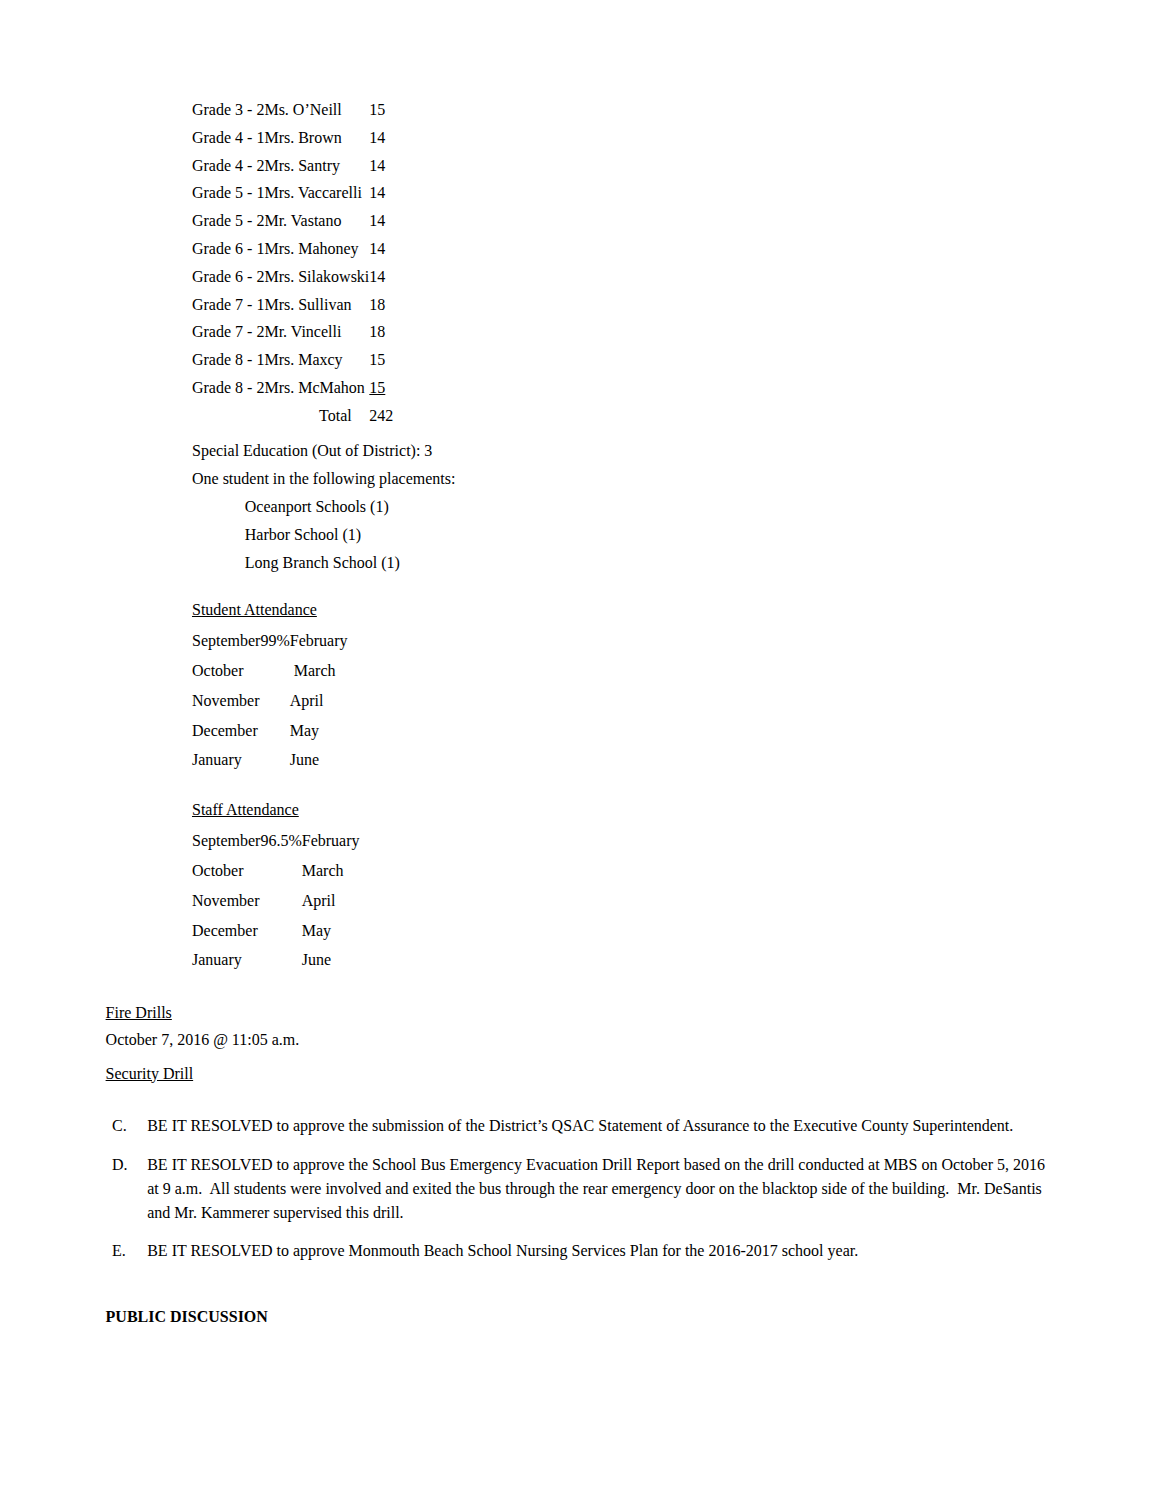| Grade 3 - 2 | Ms. O’Neill | 15 |
| Grade 4 - 1 | Mrs. Brown | 14 |
| Grade 4 - 2 | Mrs. Santry | 14 |
| Grade 5 - 1 | Mrs. Vaccarelli | 14 |
| Grade 5 - 2 | Mr. Vastano | 14 |
| Grade 6 - 1 | Mrs. Mahoney | 14 |
| Grade 6 - 2 | Mrs. Silakowski | 14 |
| Grade 7 - 1 | Mrs. Sullivan | 18 |
| Grade 7 - 2 | Mr. Vincelli | 18 |
| Grade 8 - 1 | Mrs. Maxcy | 15 |
| Grade 8 - 2 | Mrs. McMahon | 15 |
| | Total | 242 |
Special Education (Out of District): 3
One student in the following placements:
Oceanport Schools (1)
Harbor School (1)
Long Branch School (1)
Student Attendance
| September | 99% | February |
| October | | March |
| November | | April |
| December | | May |
| January | | June |
Staff Attendance
| September | 96.5% | February |
| October | | March |
| November | | April |
| December | | May |
| January | | June |
Fire Drills
October 7, 2016 @ 11:05 a.m.
Security Drill
C. BE IT RESOLVED to approve the submission of the District’s QSAC Statement of Assurance to the Executive County Superintendent.
D. BE IT RESOLVED to approve the School Bus Emergency Evacuation Drill Report based on the drill conducted at MBS on October 5, 2016 at 9 a.m. All students were involved and exited the bus through the rear emergency door on the blacktop side of the building. Mr. DeSantis and Mr. Kammerer supervised this drill.
E. BE IT RESOLVED to approve Monmouth Beach School Nursing Services Plan for the 2016-2017 school year.
PUBLIC DISCUSSION